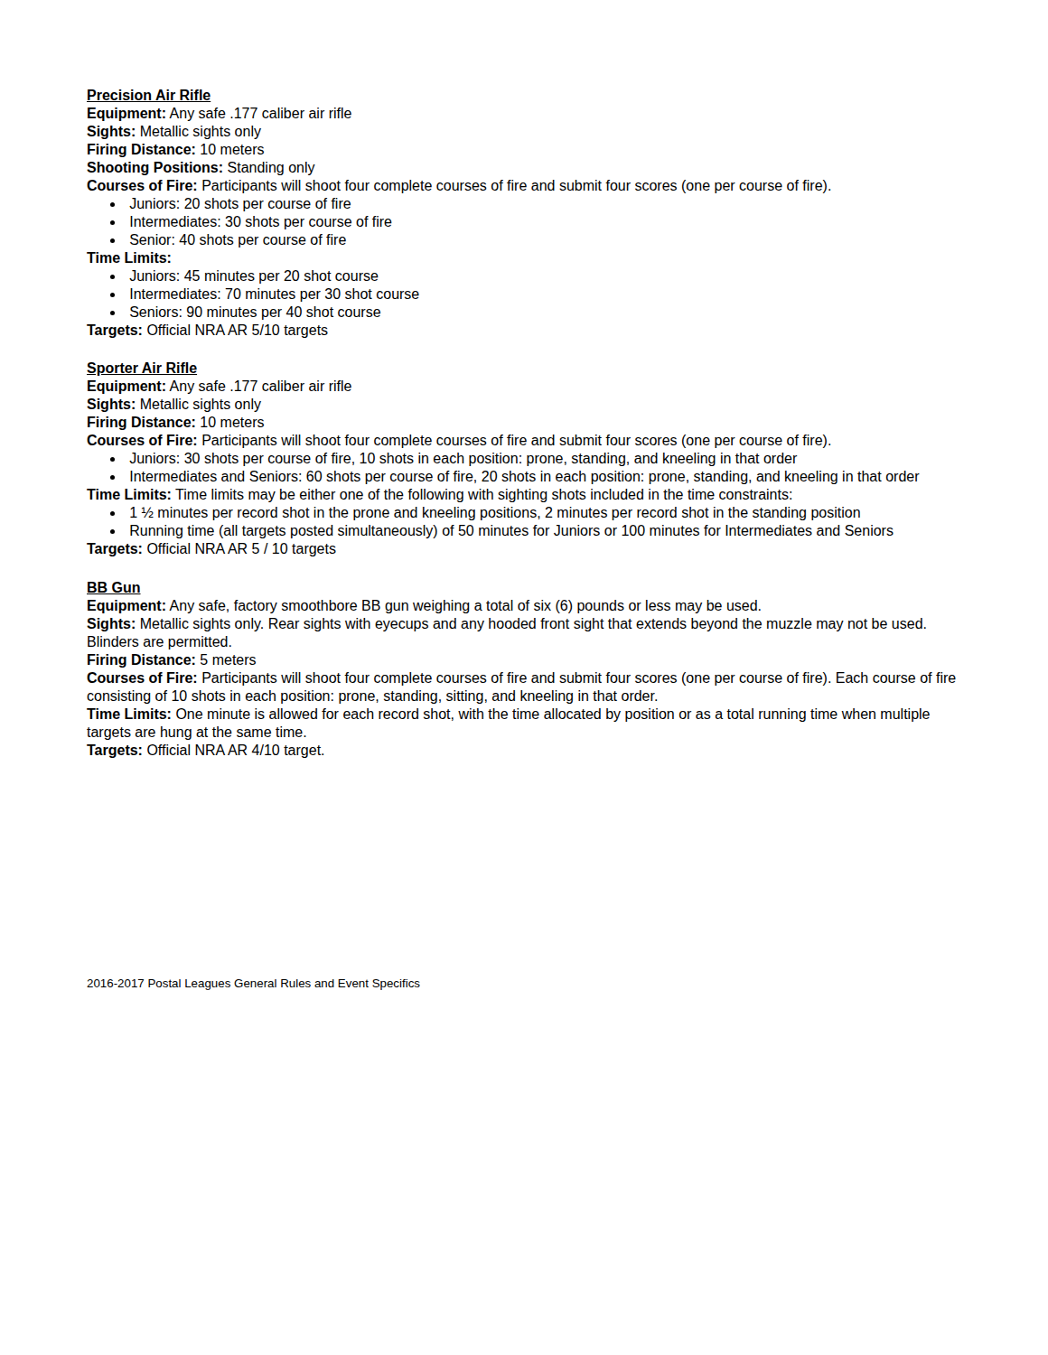Precision Air Rifle
Equipment: Any safe .177 caliber air rifle
Sights: Metallic sights only
Firing Distance: 10 meters
Shooting Positions: Standing only
Courses of Fire: Participants will shoot four complete courses of fire and submit four scores (one per course of fire).
Juniors: 20 shots per course of fire
Intermediates: 30 shots per course of fire
Senior: 40 shots per course of fire
Time Limits:
Juniors: 45 minutes per 20 shot course
Intermediates: 70 minutes per 30 shot course
Seniors: 90 minutes per 40 shot course
Targets: Official NRA AR 5/10 targets
Sporter Air Rifle
Equipment: Any safe .177 caliber air rifle
Sights: Metallic sights only
Firing Distance: 10 meters
Courses of Fire: Participants will shoot four complete courses of fire and submit four scores (one per course of fire).
Juniors: 30 shots per course of fire, 10 shots in each position: prone, standing, and kneeling in that order
Intermediates and Seniors: 60 shots per course of fire, 20 shots in each position: prone, standing, and kneeling in that order
Time Limits: Time limits may be either one of the following with sighting shots included in the time constraints:
1 ½ minutes per record shot in the prone and kneeling positions, 2 minutes per record shot in the standing position
Running time (all targets posted simultaneously) of 50 minutes for Juniors or 100 minutes for Intermediates and Seniors
Targets: Official NRA AR 5 / 10 targets
BB Gun
Equipment: Any safe, factory smoothbore BB gun weighing a total of six (6) pounds or less may be used.
Sights: Metallic sights only. Rear sights with eyecups and any hooded front sight that extends beyond the muzzle may not be used. Blinders are permitted.
Firing Distance: 5 meters
Courses of Fire: Participants will shoot four complete courses of fire and submit four scores (one per course of fire). Each course of fire consisting of 10 shots in each position: prone, standing, sitting, and kneeling in that order.
Time Limits: One minute is allowed for each record shot, with the time allocated by position or as a total running time when multiple targets are hung at the same time.
Targets: Official NRA AR 4/10 target.
2016-2017 Postal Leagues General Rules and Event Specifics